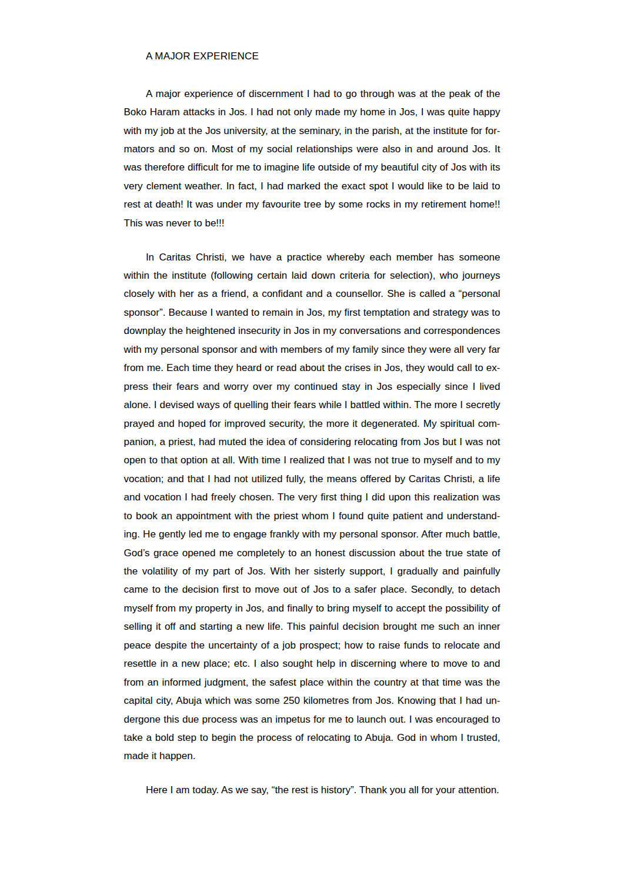A MAJOR EXPERIENCE
A major experience of discernment I had to go through was at the peak of the Boko Haram attacks in Jos. I had not only made my home in Jos, I was quite happy with my job at the Jos university, at the seminary, in the parish, at the institute for formators and so on. Most of my social relationships were also in and around Jos. It was therefore difficult for me to imagine life outside of my beautiful city of Jos with its very clement weather. In fact, I had marked the exact spot I would like to be laid to rest at death! It was under my favourite tree by some rocks in my retirement home!! This was never to be!!!
In Caritas Christi, we have a practice whereby each member has someone within the institute (following certain laid down criteria for selection), who journeys closely with her as a friend, a confidant and a counsellor. She is called a “personal sponsor”. Because I wanted to remain in Jos, my first temptation and strategy was to downplay the heightened insecurity in Jos in my conversations and correspondences with my personal sponsor and with members of my family since they were all very far from me. Each time they heard or read about the crises in Jos, they would call to express their fears and worry over my continued stay in Jos especially since I lived alone. I devised ways of quelling their fears while I battled within. The more I secretly prayed and hoped for improved security, the more it degenerated. My spiritual companion, a priest, had muted the idea of considering relocating from Jos but I was not open to that option at all. With time I realized that I was not true to myself and to my vocation; and that I had not utilized fully, the means offered by Caritas Christi, a life and vocation I had freely chosen. The very first thing I did upon this realization was to book an appointment with the priest whom I found quite patient and understanding. He gently led me to engage frankly with my personal sponsor. After much battle, God’s grace opened me completely to an honest discussion about the true state of the volatility of my part of Jos. With her sisterly support, I gradually and painfully came to the decision first to move out of Jos to a safer place. Secondly, to detach myself from my property in Jos, and finally to bring myself to accept the possibility of selling it off and starting a new life. This painful decision brought me such an inner peace despite the uncertainty of a job prospect; how to raise funds to relocate and resettle in a new place; etc. I also sought help in discerning where to move to and from an informed judgment, the safest place within the country at that time was the capital city, Abuja which was some 250 kilometres from Jos. Knowing that I had undergone this due process was an impetus for me to launch out. I was encouraged to take a bold step to begin the process of relocating to Abuja. God in whom I trusted, made it happen.
Here I am today. As we say, “the rest is history”. Thank you all for your attention.